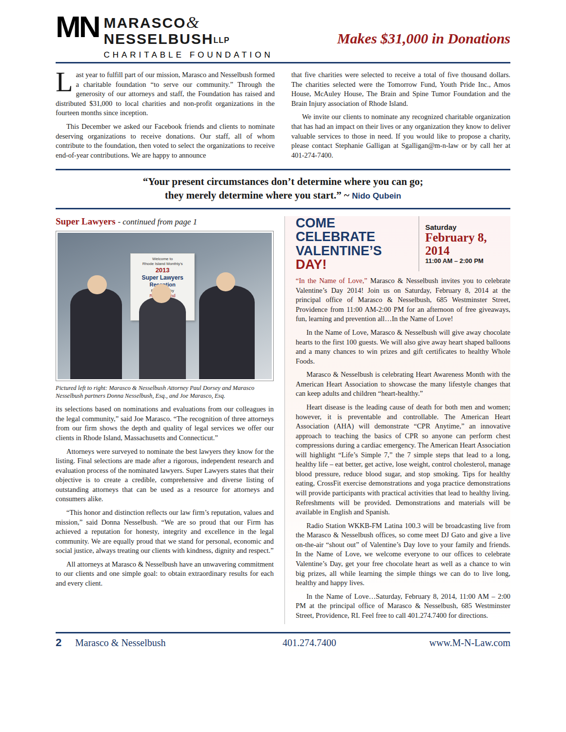MN
MARASCO&
NESSELBUSHLLP
CHARITABLE FOUNDATION
Makes $31,000 in Donations
Last year to fulfill part of our mission, Marasco and Nesselbush formed a charitable foundation “to serve our community.” Through the generosity of our attorneys and staff, the Foundation has raised and distributed $31,000 to local charities and non-profit organizations in the fourteen months since inception.
This December we asked our Facebook friends and clients to nominate deserving organizations to receive donations. Our staff, all of whom contribute to the foundation, then voted to select the organizations to receive end-of-year contributions. We are happy to announce
that five charities were selected to receive a total of five thousand dollars. The charities selected were the Tomorrow Fund, Youth Pride Inc., Amos House, McAuley House, The Brain and Spine Tumor Foundation and the Brain Injury association of Rhode Island.
We invite our clients to nominate any recognized charitable organization that has had an impact on their lives or any organization they know to deliver valuable services to those in need. If you would like to propose a charity, please contact Stephanie Galligan at Sgalligan@m-n-law or by call her at 401-274-7400.
“Your present circumstances don’t determine where you can go;
they merely determine where you start.” ~ Nido Qubein
Super Lawyers - continued from page 1
Welcome to
Rhode Island Monthly's
2013
Super Lawyers
Reception
Presented by
Rhode Island
Pictured left to right: Marasco & Nesselbush Attorney Paul Dorsey and Marasco Nesselbush partners Donna Nesselbush, Esq., and Joe Marasco, Esq.
its selections based on nominations and evaluations from our colleagues in the legal community,” said Joe Marasco. “The recognition of three attorneys from our firm shows the depth and quality of legal services we offer our clients in Rhode Island, Massachusetts and Connecticut.”
Attorneys were surveyed to nominate the best lawyers they know for the listing. Final selections are made after a rigorous, independent research and evaluation process of the nominated lawyers. Super Lawyers states that their objective is to create a credible, comprehensive and diverse listing of outstanding attorneys that can be used as a resource for attorneys and consumers alike.
“This honor and distinction reflects our law firm’s reputation, values and mission,” said Donna Nesselbush. “We are so proud that our Firm has achieved a reputation for honesty, integrity and excellence in the legal community. We are equally proud that we stand for personal, economic and social justice, always treating our clients with kindness, dignity and respect.”
All attorneys at Marasco & Nesselbush have an unwavering commitment to our clients and one simple goal: to obtain extraordinary results for each and every client.
COME CELEBRATE
VALENTINE’S DAY!
Saturday
February 8, 2014
11:00 AM – 2:00 PM
“In the Name of Love,” Marasco & Nesselbush invites you to celebrate Valentine’s Day 2014! Join us on Saturday, February 8, 2014 at the principal office of Marasco & Nesselbush, 685 Westminster Street, Providence from 11:00 AM-2:00 PM for an afternoon of free giveaways, fun, learning and prevention all…In the Name of Love!
In the Name of Love, Marasco & Nesselbush will give away chocolate hearts to the first 100 guests. We will also give away heart shaped balloons and a many chances to win prizes and gift certificates to healthy Whole Foods.
Marasco & Nesselbush is celebrating Heart Awareness Month with the American Heart Association to showcase the many lifestyle changes that can keep adults and children “heart-healthy.”
Heart disease is the leading cause of death for both men and women; however, it is preventable and controllable. The American Heart Association (AHA) will demonstrate “CPR Anytime,” an innovative approach to teaching the basics of CPR so anyone can perform chest compressions during a cardiac emergency. The American Heart Association will highlight “Life’s Simple 7,” the 7 simple steps that lead to a long, healthy life – eat better, get active, lose weight, control cholesterol, manage blood pressure, reduce blood sugar, and stop smoking. Tips for healthy eating, CrossFit exercise demonstrations and yoga practice demonstrations will provide participants with practical activities that lead to healthy living. Refreshments will be provided. Demonstrations and materials will be available in English and Spanish.
Radio Station WKKB-FM Latina 100.3 will be broadcasting live from the Marasco & Nesselbush offices, so come meet DJ Gato and give a live on-the-air “shout out” of Valentine’s Day love to your family and friends. In the Name of Love, we welcome everyone to our offices to celebrate Valentine’s Day, get your free chocolate heart as well as a chance to win big prizes, all while learning the simple things we can do to live long, healthy and happy lives.
In the Name of Love…Saturday, February 8, 2014, 11:00 AM – 2:00 PM at the principal office of Marasco & Nesselbush, 685 Westminster Street, Providence, RI. Feel free to call 401.274.7400 for directions.
2
Marasco & Nesselbush
401.274.7400
www.M-N-Law.com